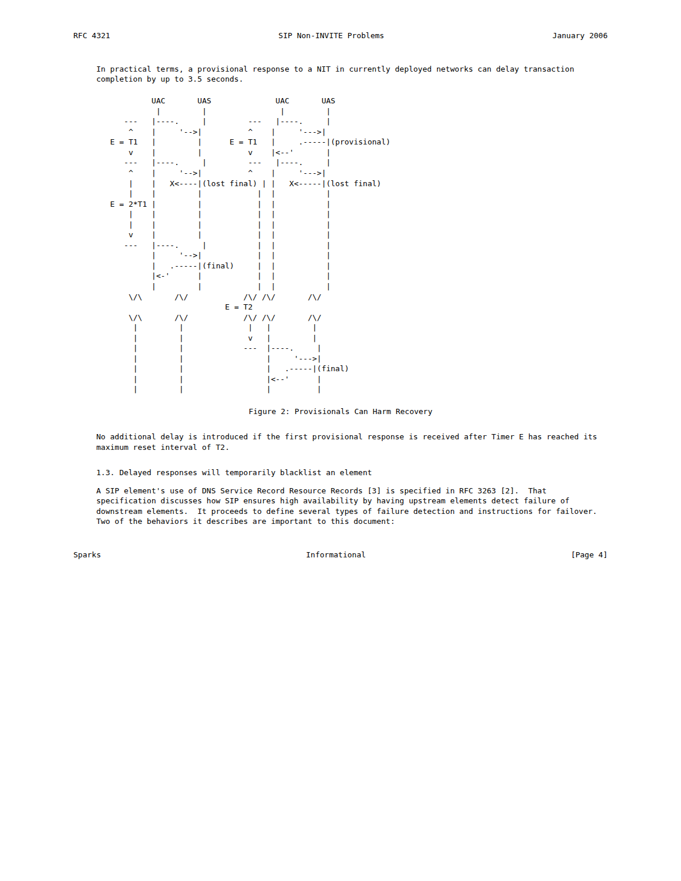RFC 4321 SIP Non-INVITE Problems January 2006
In practical terms, a provisional response to a NIT in currently deployed networks can delay transaction completion by up to 3.5 seconds.
                 UAC       UAS              UAC       UAS
                  |         |                |         |
           ---   |----.     |         ---   |----.     |
            ^    |     '-->|          ^    |     '--->|
        E = T1   |         |      E = T1   |     .-----|(provisional)
            v    |         |          v    |<--'       |
           ---   |----.     |         ---   |----.     |
            ^    |     '-->|          ^    |     '--->|
            |    |   X<----|(lost final) | |   X<-----|(lost final)
            |    |         |            |  |           |
        E = 2*T1 |         |            |  |           |
            |    |         |            |  |           |
            |    |         |            |  |           |
            v    |         |            |  |           |
           ---   |----.     |           |  |           |
                 |     '-->|            |  |           |
                 |   .-----|(final)     |  |           |
                 |<-'      |            |  |           |
                 |         |            |  |           |
            \/\       /\/            /\/ /\/       /\/
                                 E = T2
            \/\       /\/            /\/ /\/       /\/
             |         |              |   |         |
             |         |              v   |         |
             |         |             ---  |----.     |
             |         |                  |     '--->|
             |         |                  |   .-----|(final)
             |         |                  |<--'      |
             |         |                  |          |
Figure 2: Provisionals Can Harm Recovery
No additional delay is introduced if the first provisional response is received after Timer E has reached its maximum reset interval of T2.
1.3. Delayed responses will temporarily blacklist an element
A SIP element's use of DNS Service Record Resource Records [3] is specified in RFC 3263 [2]. That specification discusses how SIP ensures high availability by having upstream elements detect failure of downstream elements. It proceeds to define several types of failure detection and instructions for failover. Two of the behaviors it describes are important to this document:
Sparks Informational [Page 4]